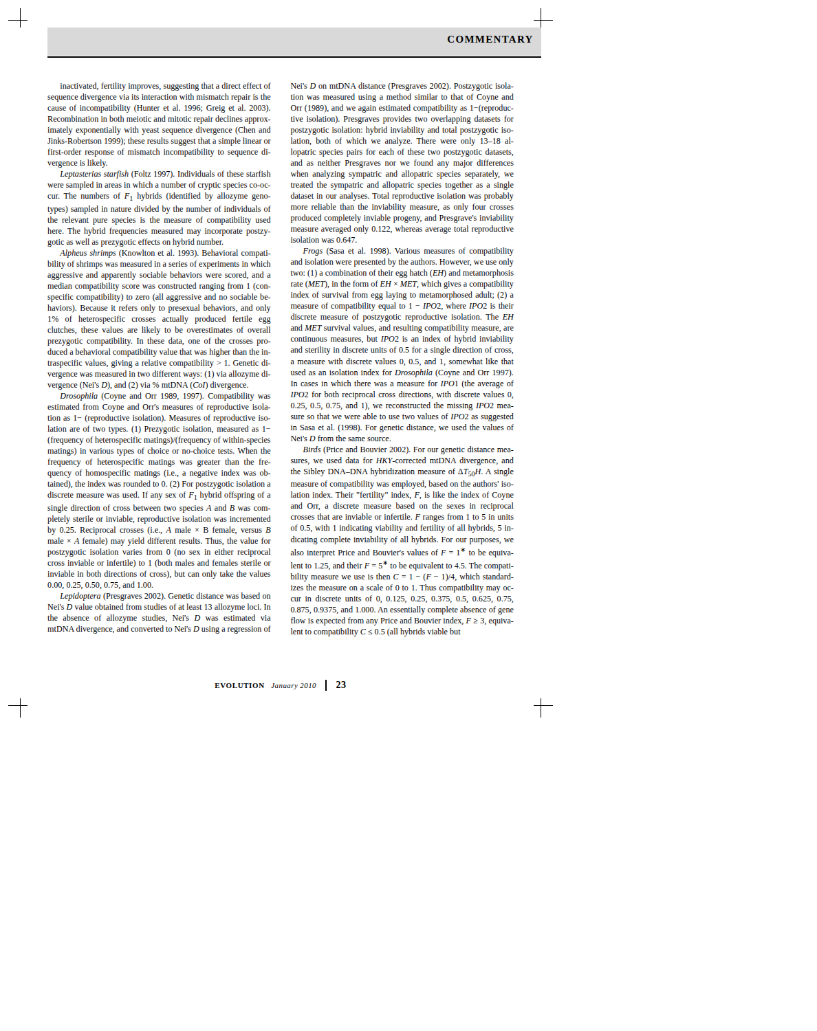Commentary
inactivated, fertility improves, suggesting that a direct effect of sequence divergence via its interaction with mismatch repair is the cause of incompatibility (Hunter et al. 1996; Greig et al. 2003). Recombination in both meiotic and mitotic repair declines approximately exponentially with yeast sequence divergence (Chen and Jinks-Robertson 1999); these results suggest that a simple linear or first-order response of mismatch incompatibility to sequence divergence is likely.
Leptasterias starfish (Foltz 1997). Individuals of these starfish were sampled in areas in which a number of cryptic species co-occur. The numbers of F1 hybrids (identified by allozyme genotypes) sampled in nature divided by the number of individuals of the relevant pure species is the measure of compatibility used here. The hybrid frequencies measured may incorporate postzygotic as well as prezygotic effects on hybrid number.
Alpheus shrimps (Knowlton et al. 1993). Behavioral compatibility of shrimps was measured in a series of experiments in which aggressive and apparently sociable behaviors were scored, and a median compatibility score was constructed ranging from 1 (conspecific compatibility) to zero (all aggressive and no sociable behaviors). Because it refers only to presexual behaviors, and only 1% of heterospecific crosses actually produced fertile egg clutches, these values are likely to be overestimates of overall prezygotic compatibility. In these data, one of the crosses produced a behavioral compatibility value that was higher than the intraspecific values, giving a relative compatibility > 1. Genetic divergence was measured in two different ways: (1) via allozyme divergence (Nei's D), and (2) via % mtDNA (CoI) divergence.
Drosophila (Coyne and Orr 1989, 1997). Compatibility was estimated from Coyne and Orr's measures of reproductive isolation as 1− (reproductive isolation). Measures of reproductive isolation are of two types. (1) Prezygotic isolation, measured as 1−(frequency of heterospecific matings)/(frequency of within-species matings) in various types of choice or no-choice tests. When the frequency of heterospecific matings was greater than the frequency of homospecific matings (i.e., a negative index was obtained), the index was rounded to 0. (2) For postzygotic isolation a discrete measure was used. If any sex of F1 hybrid offspring of a single direction of cross between two species A and B was completely sterile or inviable, reproductive isolation was incremented by 0.25. Reciprocal crosses (i.e., A male × B female, versus B male × A female) may yield different results. Thus, the value for postzygotic isolation varies from 0 (no sex in either reciprocal cross inviable or infertile) to 1 (both males and females sterile or inviable in both directions of cross), but can only take the values 0.00, 0.25, 0.50, 0.75, and 1.00.
Lepidoptera (Presgraves 2002). Genetic distance was based on Nei's D value obtained from studies of at least 13 allozyme loci. In the absence of allozyme studies, Nei's D was estimated via mtDNA divergence, and converted to Nei's D using a regression of Nei's D on mtDNA distance (Presgraves 2002). Postzygotic isolation was measured using a method similar to that of Coyne and Orr (1989), and we again estimated compatibility as 1−(reproductive isolation). Presgraves provides two overlapping datasets for postzygotic isolation: hybrid inviability and total postzygotic isolation, both of which we analyze. There were only 13–18 allopatric species pairs for each of these two postzygotic datasets, and as neither Presgraves nor we found any major differences when analyzing sympatric and allopatric species separately, we treated the sympatric and allopatric species together as a single dataset in our analyses. Total reproductive isolation was probably more reliable than the inviability measure, as only four crosses produced completely inviable progeny, and Presgrave's inviability measure averaged only 0.122, whereas average total reproductive isolation was 0.647.
Frogs (Sasa et al. 1998). Various measures of compatibility and isolation were presented by the authors. However, we use only two: (1) a combination of their egg hatch (EH) and metamorphosis rate (MET), in the form of EH × MET, which gives a compatibility index of survival from egg laying to metamorphosed adult; (2) a measure of compatibility equal to 1 − IPO2, where IPO2 is their discrete measure of postzygotic reproductive isolation. The EH and MET survival values, and resulting compatibility measure, are continuous measures, but IPO2 is an index of hybrid inviability and sterility in discrete units of 0.5 for a single direction of cross, a measure with discrete values 0, 0.5, and 1, somewhat like that used as an isolation index for Drosophila (Coyne and Orr 1997). In cases in which there was a measure for IPO1 (the average of IPO2 for both reciprocal cross directions, with discrete values 0, 0.25, 0.5, 0.75, and 1), we reconstructed the missing IPO2 measure so that we were able to use two values of IPO2 as suggested in Sasa et al. (1998). For genetic distance, we used the values of Nei's D from the same source.
Birds (Price and Bouvier 2002). For our genetic distance measures, we used data for HKY-corrected mtDNA divergence, and the Sibley DNA–DNA hybridization measure of ΔT50H. A single measure of compatibility was employed, based on the authors' isolation index. Their "fertility" index, F, is like the index of Coyne and Orr, a discrete measure based on the sexes in reciprocal crosses that are inviable or infertile. F ranges from 1 to 5 in units of 0.5, with 1 indicating viability and fertility of all hybrids, 5 indicating complete inviability of all hybrids. For our purposes, we also interpret Price and Bouvier's values of F = 1∗ to be equivalent to 1.25, and their F = 5∗ to be equivalent to 4.5. The compatibility measure we use is then C = 1 − (F − 1)/4, which standardizes the measure on a scale of 0 to 1. Thus compatibility may occur in discrete units of 0, 0.125, 0.25, 0.375, 0.5, 0.625, 0.75, 0.875, 0.9375, and 1.000. An essentially complete absence of gene flow is expected from any Price and Bouvier index, F ≥ 3, equivalent to compatibility C ≤ 0.5 (all hybrids viable but
Evolution January 2010 23